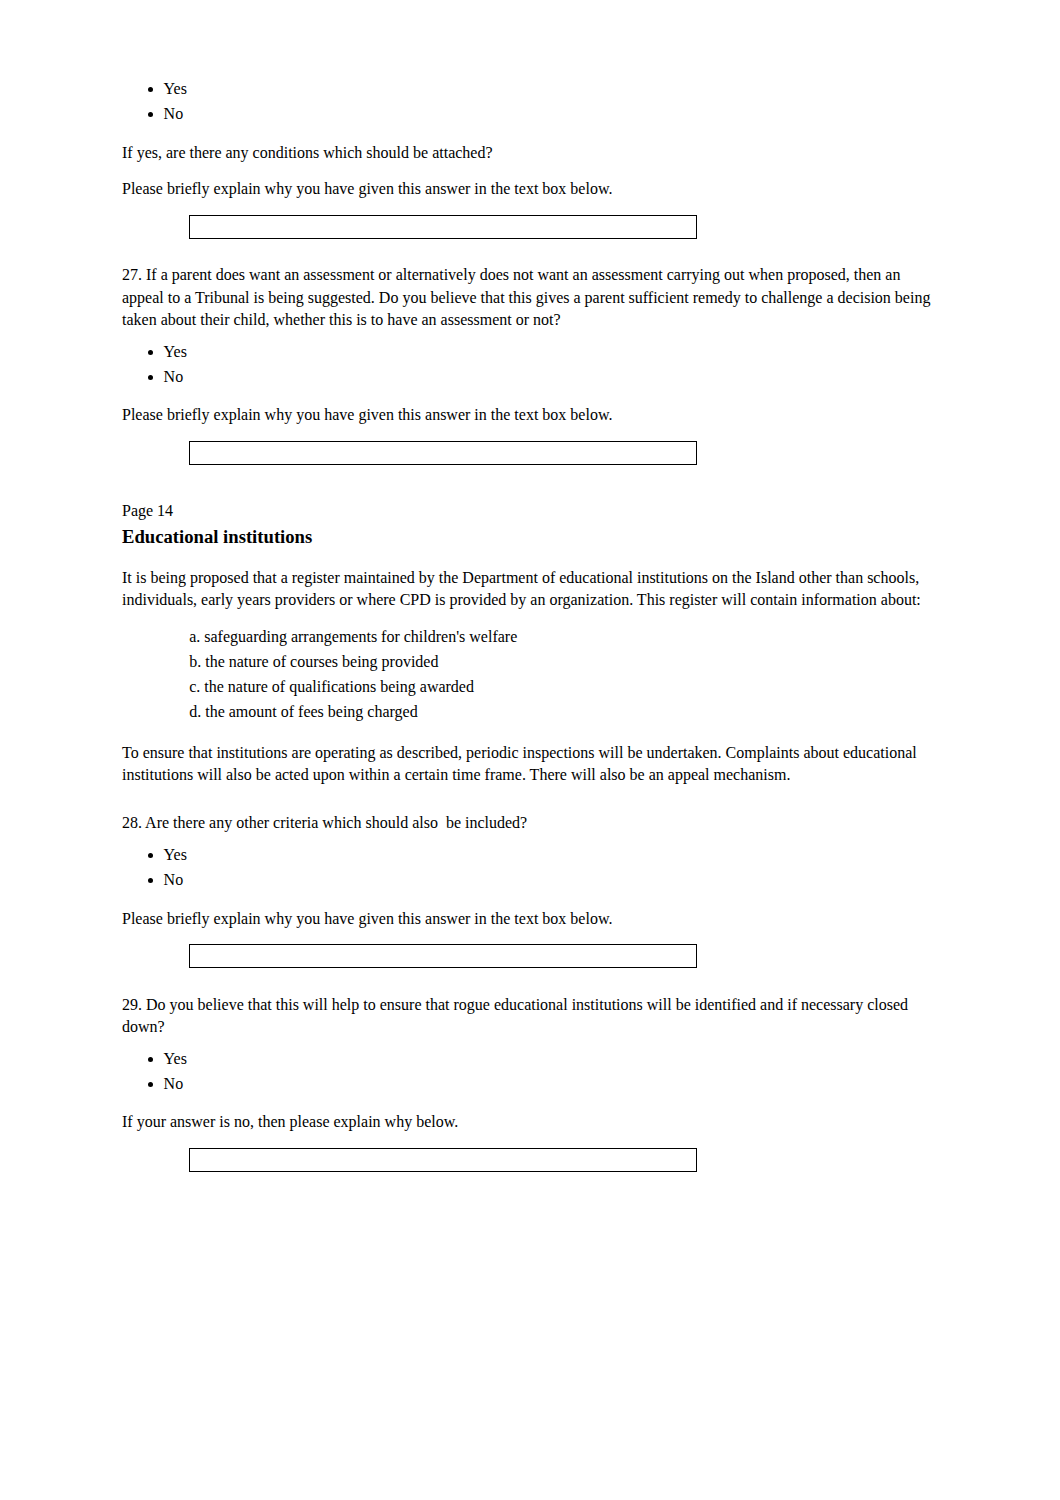Yes
No
If yes, are there any conditions which should be attached?
Please briefly explain why you have given this answer in the text box below.
27. If a parent does want an assessment or alternatively does not want an assessment carrying out when proposed, then an appeal to a Tribunal is being suggested. Do you believe that this gives a parent sufficient remedy to challenge a decision being taken about their child, whether this is to have an assessment or not?
Yes
No
Please briefly explain why you have given this answer in the text box below.
Page 14
Educational institutions
It is being proposed that a register maintained by the Department of educational institutions on the Island other than schools, individuals, early years providers or where CPD is provided by an organization. This register will contain information about:
a. safeguarding arrangements for children's welfare
b. the nature of courses being provided
c. the nature of qualifications being awarded
d. the amount of fees being charged
To ensure that institutions are operating as described, periodic inspections will be undertaken. Complaints about educational institutions will also be acted upon within a certain time frame. There will also be an appeal mechanism.
28. Are there any other criteria which should also be included?
Yes
No
Please briefly explain why you have given this answer in the text box below.
29. Do you believe that this will help to ensure that rogue educational institutions will be identified and if necessary closed down?
Yes
No
If your answer is no, then please explain why below.